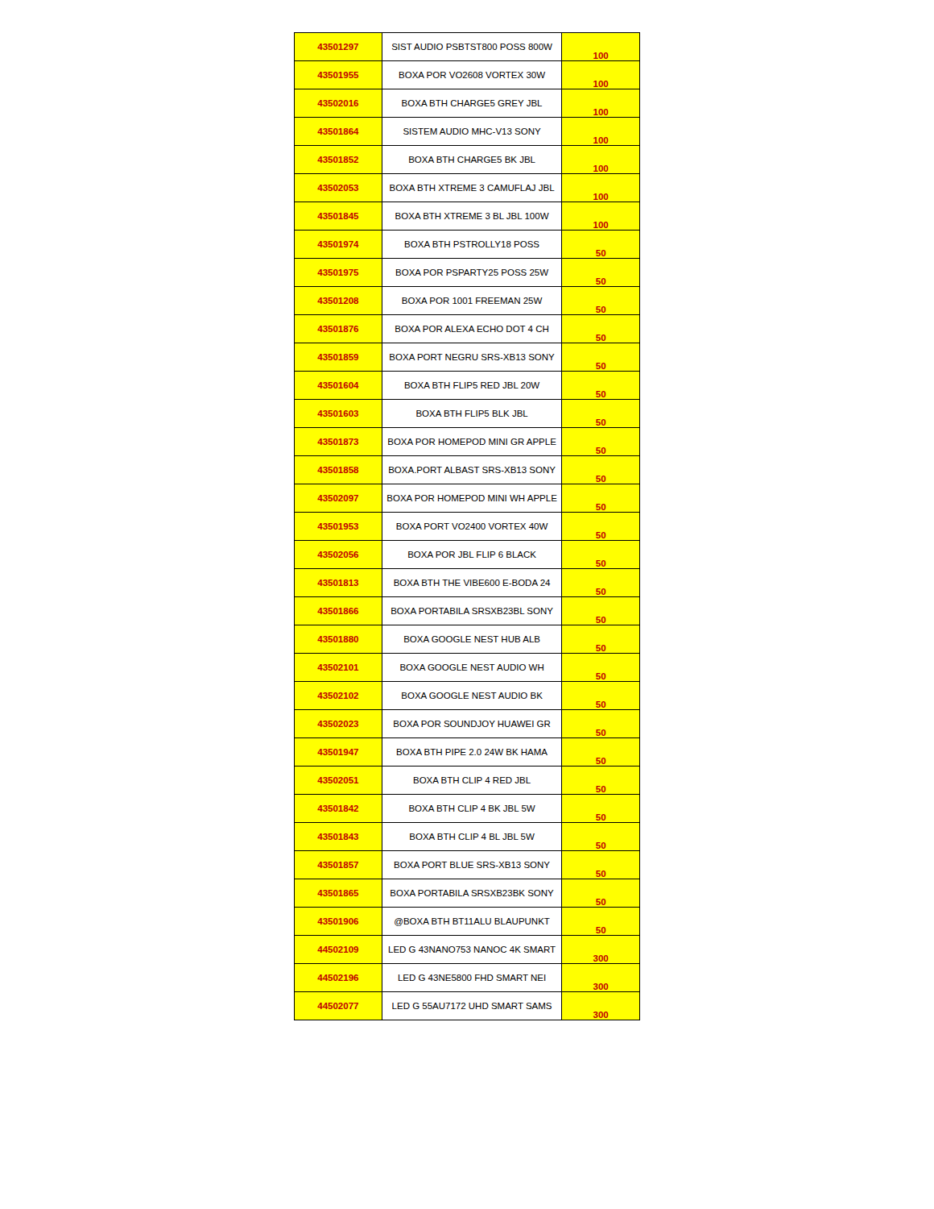| 43501297 | SIST AUDIO PSBTST800 POSS 800W | 100 |
| 43501955 | BOXA POR VO2608 VORTEX 30W | 100 |
| 43502016 | BOXA BTH CHARGE5 GREY JBL | 100 |
| 43501864 | SISTEM AUDIO MHC-V13 SONY | 100 |
| 43501852 | BOXA BTH CHARGE5 BK JBL | 100 |
| 43502053 | BOXA BTH XTREME 3 CAMUFLAJ JBL | 100 |
| 43501845 | BOXA BTH XTREME 3 BL JBL 100W | 100 |
| 43501974 | BOXA BTH PSTROLLY18 POSS | 50 |
| 43501975 | BOXA POR PSPARTY25 POSS 25W | 50 |
| 43501208 | BOXA POR 1001 FREEMAN 25W | 50 |
| 43501876 | BOXA POR ALEXA ECHO DOT 4 CH | 50 |
| 43501859 | BOXA PORT NEGRU SRS-XB13 SONY | 50 |
| 43501604 | BOXA BTH FLIP5 RED JBL 20W | 50 |
| 43501603 | BOXA BTH FLIP5 BLK JBL | 50 |
| 43501873 | BOXA POR HOMEPOD MINI GR APPLE | 50 |
| 43501858 | BOXA.PORT ALBAST SRS-XB13 SONY | 50 |
| 43502097 | BOXA POR HOMEPOD MINI WH APPLE | 50 |
| 43501953 | BOXA PORT VO2400 VORTEX 40W | 50 |
| 43502056 | BOXA POR JBL FLIP 6 BLACK | 50 |
| 43501813 | BOXA BTH THE VIBE600 E-BODA 24 | 50 |
| 43501866 | BOXA PORTABILA SRSXB23BL SONY | 50 |
| 43501880 | BOXA GOOGLE NEST HUB ALB | 50 |
| 43502101 | BOXA GOOGLE NEST AUDIO WH | 50 |
| 43502102 | BOXA GOOGLE NEST AUDIO BK | 50 |
| 43502023 | BOXA POR SOUNDJOY HUAWEI GR | 50 |
| 43501947 | BOXA BTH PIPE 2.0 24W BK HAMA | 50 |
| 43502051 | BOXA BTH CLIP 4 RED JBL | 50 |
| 43501842 | BOXA BTH CLIP 4 BK JBL 5W | 50 |
| 43501843 | BOXA BTH CLIP 4 BL JBL 5W | 50 |
| 43501857 | BOXA PORT BLUE SRS-XB13 SONY | 50 |
| 43501865 | BOXA PORTABILA SRSXB23BK SONY | 50 |
| 43501906 | @BOXA BTH BT11ALU BLAUPUNKT | 50 |
| 44502109 | LED G 43NANO753 NANOC 4K SMART | 300 |
| 44502196 | LED G 43NE5800 FHD SMART NEI | 300 |
| 44502077 | LED G 55AU7172 UHD SMART SAMS | 300 |